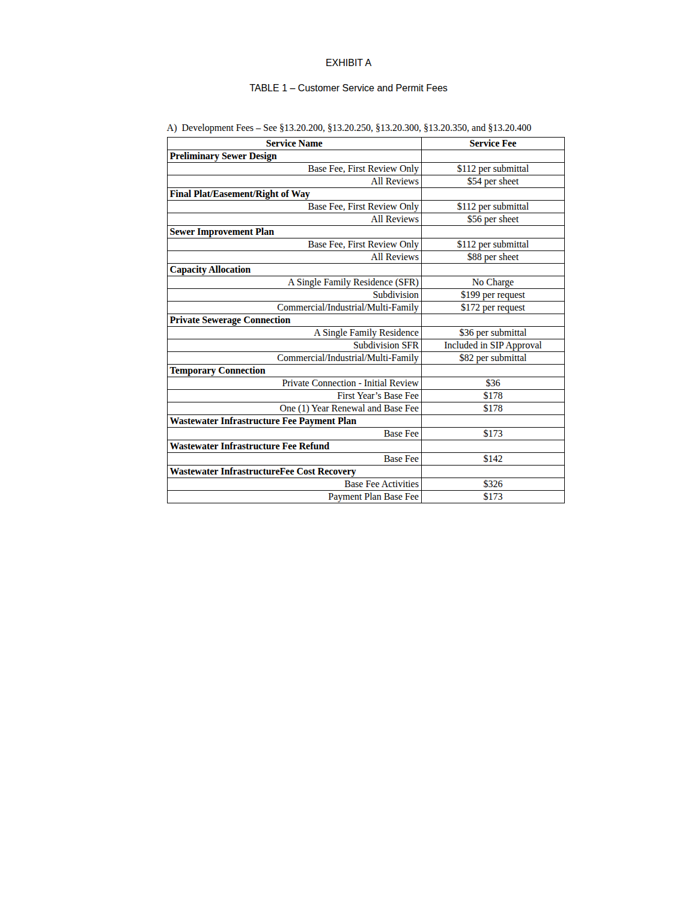EXHIBIT A
TABLE 1 – Customer Service and Permit Fees
A) Development Fees – See §13.20.200, §13.20.250, §13.20.300, §13.20.350, and §13.20.400
| Service Name | Service Fee |
| --- | --- |
| Preliminary Sewer Design | |
| Base Fee, First Review Only | $112 per submittal |
| All Reviews | $54 per sheet |
| Final Plat/Easement/Right of Way | |
| Base Fee, First Review Only | $112 per submittal |
| All Reviews | $56 per sheet |
| Sewer Improvement Plan | |
| Base Fee, First Review Only | $112 per submittal |
| All Reviews | $88 per sheet |
| Capacity Allocation | |
| A Single Family Residence (SFR) | No Charge |
| Subdivision | $199 per request |
| Commercial/Industrial/Multi-Family | $172 per request |
| Private Sewerage Connection | |
| A Single Family Residence | $36 per submittal |
| Subdivision SFR | Included in SIP Approval |
| Commercial/Industrial/Multi-Family | $82 per submittal |
| Temporary Connection | |
| Private Connection - Initial Review | $36 |
| First Year’s Base Fee | $178 |
| One (1) Year Renewal and Base Fee | $178 |
| Wastewater Infrastructure Fee Payment Plan | |
| Base Fee | $173 |
| Wastewater Infrastructure Fee Refund | |
| Base Fee | $142 |
| Wastewater InfrastructureFee Cost Recovery | |
| Base Fee Activities | $326 |
| Payment Plan Base Fee | $173 |